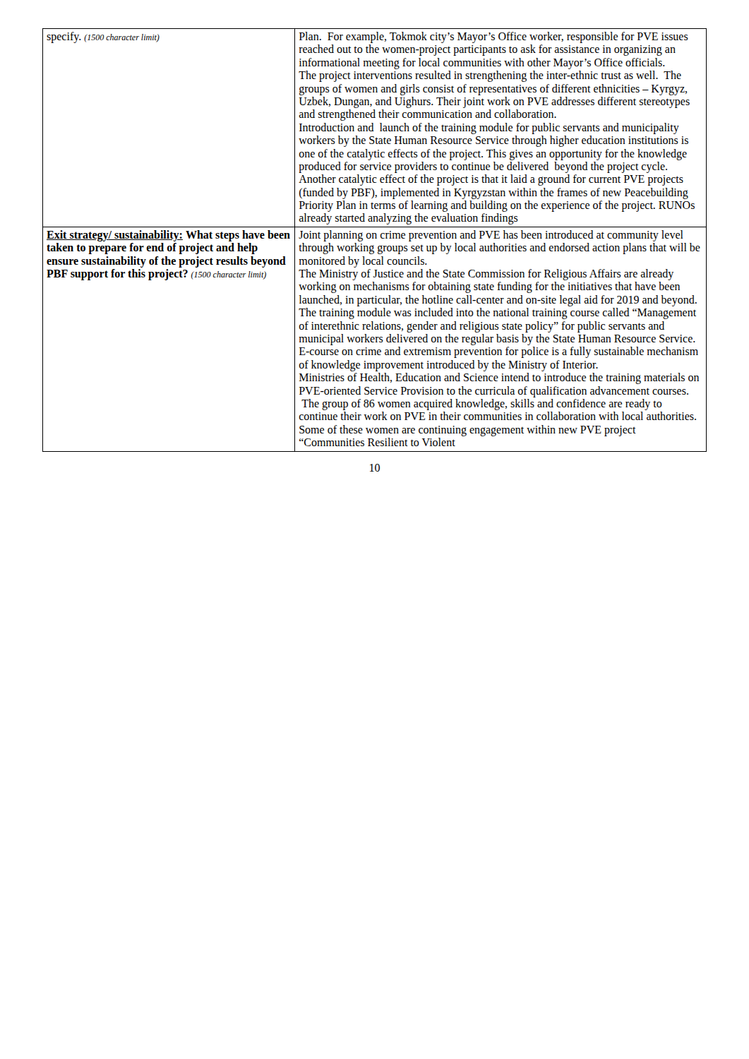| specify. (1500 character limit) | Plan. For example, Tokmok city’s Mayor’s Office worker, responsible for PVE issues reached out to the women-project participants to ask for assistance in organizing an informational meeting for local communities with other Mayor’s Office officials. The project interventions resulted in strengthening the inter-ethnic trust as well. The groups of women and girls consist of representatives of different ethnicities – Kyrgyz, Uzbek, Dungan, and Uighurs. Their joint work on PVE addresses different stereotypes and strengthened their communication and collaboration. Introduction and launch of the training module for public servants and municipality workers by the State Human Resource Service through higher education institutions is one of the catalytic effects of the project. This gives an opportunity for the knowledge produced for service providers to continue be delivered beyond the project cycle. Another catalytic effect of the project is that it laid a ground for current PVE projects (funded by PBF), implemented in Kyrgyzstan within the frames of new Peacebuilding Priority Plan in terms of learning and building on the experience of the project. RUNOs already started analyzing the evaluation findings |
| Exit strategy/ sustainability: What steps have been taken to prepare for end of project and help ensure sustainability of the project results beyond PBF support for this project? (1500 character limit) | Joint planning on crime prevention and PVE has been introduced at community level through working groups set up by local authorities and endorsed action plans that will be monitored by local councils. The Ministry of Justice and the State Commission for Religious Affairs are already working on mechanisms for obtaining state funding for the initiatives that have been launched, in particular, the hotline call-center and on-site legal aid for 2019 and beyond. The training module was included into the national training course called “Management of interethnic relations, gender and religious state policy” for public servants and municipal workers delivered on the regular basis by the State Human Resource Service. E-course on crime and extremism prevention for police is a fully sustainable mechanism of knowledge improvement introduced by the Ministry of Interior. Ministries of Health, Education and Science intend to introduce the training materials on PVE-oriented Service Provision to the curricula of qualification advancement courses. The group of 86 women acquired knowledge, skills and confidence are ready to continue their work on PVE in their communities in collaboration with local authorities. Some of these women are continuing engagement within new PVE project “Communities Resilient to Violent |
10